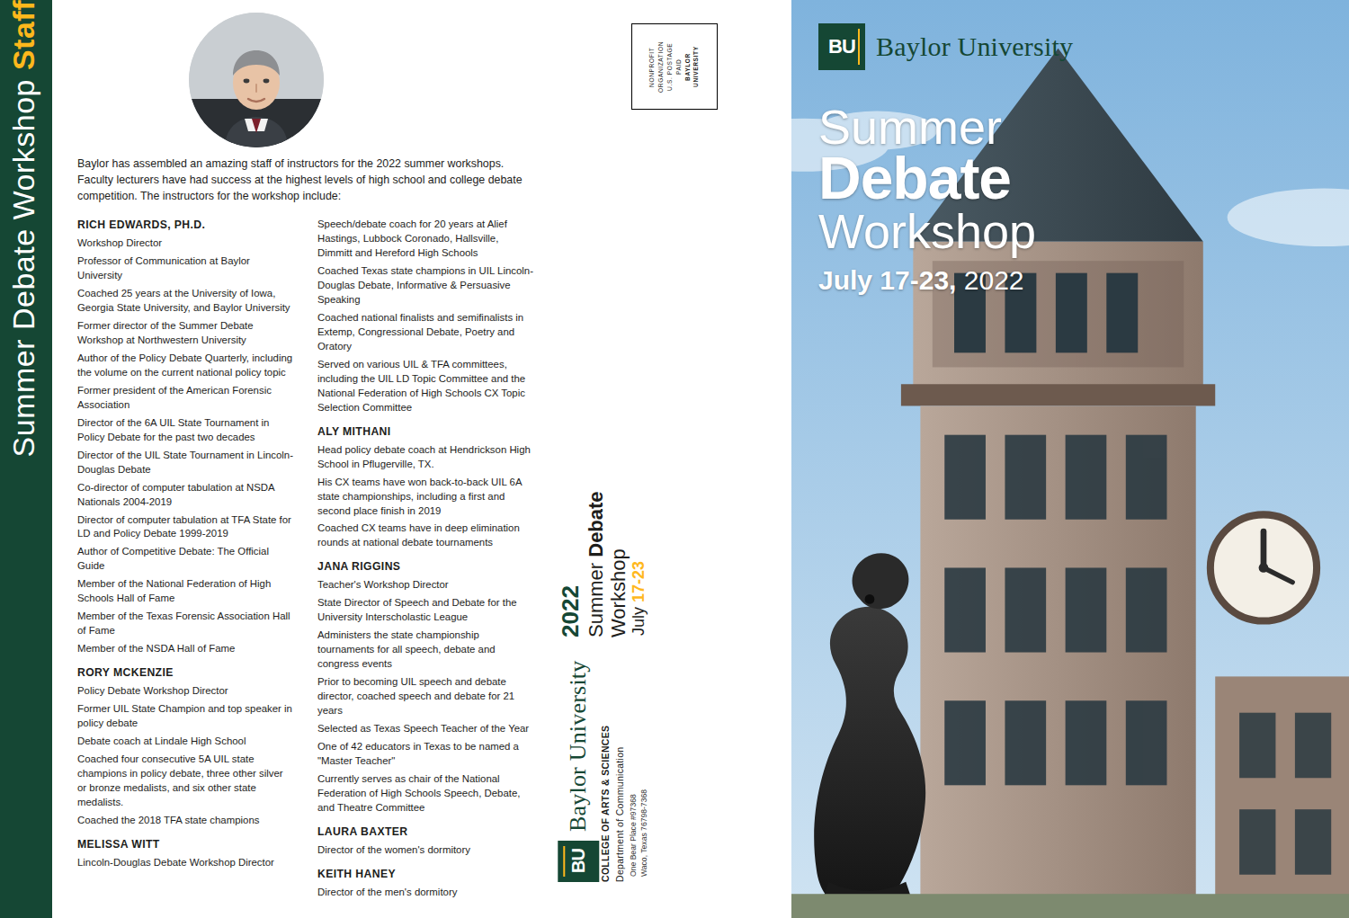Summer Debate Workshop Staff
Baylor has assembled an amazing staff of instructors for the 2022 summer workshops. Faculty lecturers have had success at the highest levels of high school and college debate competition. The instructors for the workshop include:
Rich Edwards, Ph.D.
Workshop Director
Professor of Communication at Baylor University
Coached 25 years at the University of Iowa, Georgia State University, and Baylor University
Former director of the Summer Debate Workshop at Northwestern University
Author of the Policy Debate Quarterly, including the volume on the current national policy topic
Former president of the American Forensic Association
Director of the 6A UIL State Tournament in Policy Debate for the past two decades
Director of the UIL State Tournament in Lincoln-Douglas Debate
Co-director of computer tabulation at NSDA Nationals 2004-2019
Director of computer tabulation at TFA State for LD and Policy Debate 1999-2019
Author of Competitive Debate: The Official Guide
Member of the National Federation of High Schools Hall of Fame
Member of the Texas Forensic Association Hall of Fame
Member of the NSDA Hall of Fame
Rory McKenzie
Policy Debate Workshop Director
Former UIL State Champion and top speaker in policy debate
Debate coach at Lindale High School
Coached four consecutive 5A UIL state champions in policy debate, three other silver or bronze medalists, and six other state medalists.
Coached the 2018 TFA state champions
Melissa Witt
Lincoln-Douglas Debate Workshop Director
Speech/debate coach for 20 years at Alief Hastings, Lubbock Coronado, Hallsville, Dimmitt and Hereford High Schools
Coached Texas state champions in UIL Lincoln-Douglas Debate, Informative & Persuasive Speaking
Coached national finalists and semifinalists in Extemp, Congressional Debate, Poetry and Oratory
Served on various UIL & TFA committees, including the UIL LD Topic Committee and the National Federation of High Schools CX Topic Selection Committee
Aly Mithani
Head policy debate coach at Hendrickson High School in Pflugerville, TX.
His CX teams have won back-to-back UIL 6A state championships, including a first and second place finish in 2019
Coached CX teams have in deep elimination rounds at national debate tournaments
Jana Riggins
Teacher's Workshop Director
State Director of Speech and Debate for the University Interscholastic League
Administers the state championship tournaments for all speech, debate and congress events
Prior to becoming UIL speech and debate director, coached speech and debate for 21 years
Selected as Texas Speech Teacher of the Year
One of 42 educators in Texas to be named a "Master Teacher"
Currently serves as chair of the National Federation of High Schools Speech, Debate, and Theatre Committee
Laura Baxter
Director of the women's dormitory
Keith Haney
Director of the men's dormitory
NONPROFIT
ORGANIZATION
U.S. POSTAGE
PAID
BAYLOR
UNIVERSITY
BU
Baylor University
COLLEGE OF ARTS & SCIENCES
Department of Communication
One Bear Place #97368
Waco, Texas 76798-7368
2022 Summer Debate Workshop July 17-23
BU
Baylor University
Summer Debate Workshop July 17-23, 2022